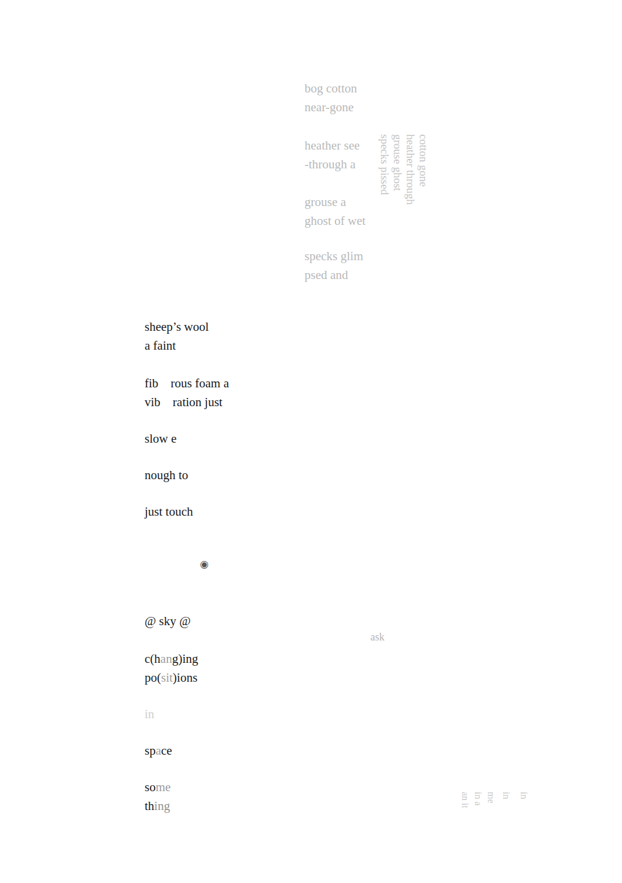bog cotton near-gone
heather see -through a
grouse a ghost of wet
specks glim psed and
specks pissed
grouse ghost
heather through
cotton gone
sheep’s wool a faint
fib rous foam a vib ration just
slow e
nough to
just touch
◉
@ sky @
c(hang)ing po(sit)ions
in
space
some thing
ask
an it
in a
me
in
in